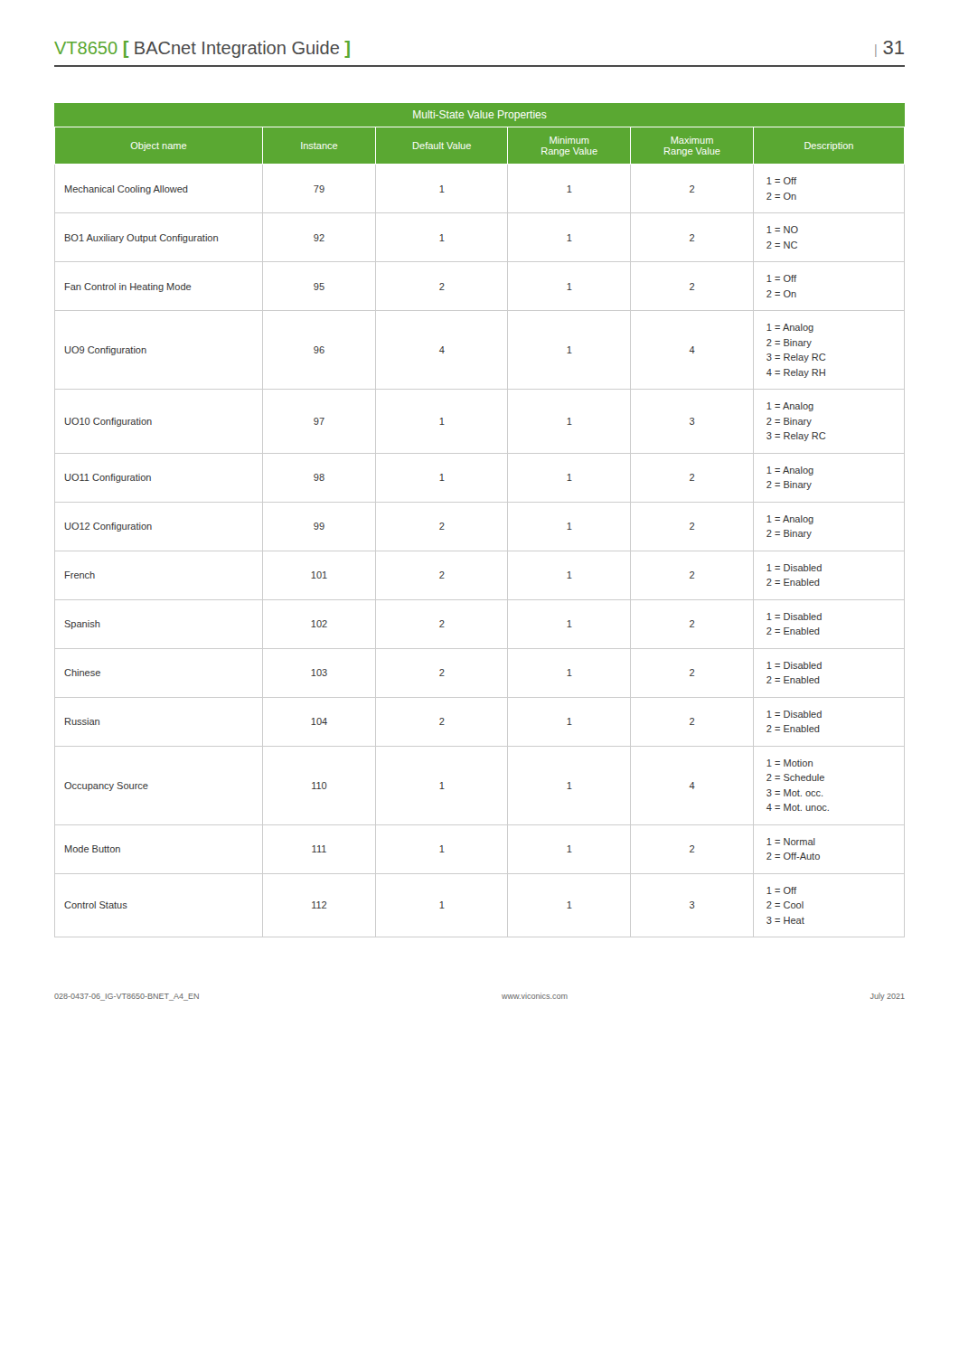VT8650 [ BACnet Integration Guide ]
|31
Multi-State Value Properties
| Object name | Instance | Default Value | Minimum Range Value | Maximum Range Value | Description |
| --- | --- | --- | --- | --- | --- |
| Mechanical Cooling Allowed | 79 | 1 | 1 | 2 | 1 = Off 2 = On |
| BO1 Auxiliary Output Configuration | 92 | 1 | 1 | 2 | 1 = NO 2 = NC |
| Fan Control in Heating Mode | 95 | 2 | 1 | 2 | 1 = Off 2 = On |
| UO9 Configuration | 96 | 4 | 1 | 4 | 1 = Analog 2 = Binary 3 = Relay RC 4 = Relay RH |
| UO10 Configuration | 97 | 1 | 1 | 3 | 1 = Analog 2 = Binary 3 = Relay RC |
| UO11 Configuration | 98 | 1 | 1 | 2 | 1 = Analog 2 = Binary |
| UO12 Configuration | 99 | 2 | 1 | 2 | 1 = Analog 2 = Binary |
| French | 101 | 2 | 1 | 2 | 1 = Disabled 2 = Enabled |
| Spanish | 102 | 2 | 1 | 2 | 1 = Disabled 2 = Enabled |
| Chinese | 103 | 2 | 1 | 2 | 1 = Disabled 2 = Enabled |
| Russian | 104 | 2 | 1 | 2 | 1 = Disabled 2 = Enabled |
| Occupancy Source | 110 | 1 | 1 | 4 | 1 = Motion 2 = Schedule 3 = Mot. occ. 4 = Mot. unoc. |
| Mode Button | 111 | 1 | 1 | 2 | 1 = Normal 2 = Off-Auto |
| Control Status | 112 | 1 | 1 | 3 | 1 = Off 2 = Cool 3 = Heat |
028-0437-06_IG-VT8650-BNET_A4_EN www.viconics.com July 2021